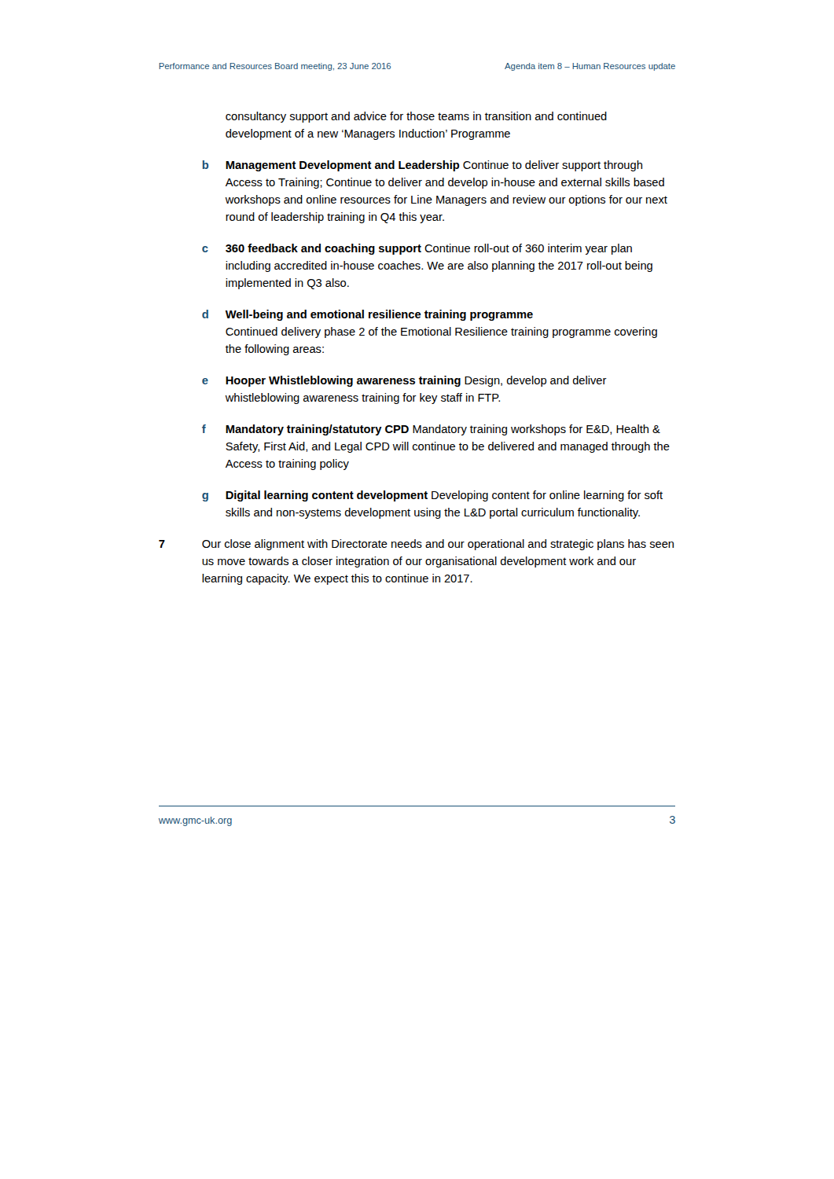Performance and Resources Board meeting, 23 June 2016
Agenda item 8 – Human Resources update
consultancy support and advice for those teams in transition and continued development of a new ‘Managers Induction’ Programme
b
Management Development and Leadership Continue to deliver support through Access to Training; Continue to deliver and develop in-house and external skills based workshops and online resources for Line Managers and review our options for our next round of leadership training in Q4 this year.
c
360 feedback and coaching support Continue roll-out of 360 interim year plan including accredited in-house coaches. We are also planning the 2017 roll-out being implemented in Q3 also.
d
Well-being and emotional resilience training programme
Continued delivery phase 2 of the Emotional Resilience training programme covering the following areas:
e
Hooper Whistleblowing awareness training Design, develop and deliver whistleblowing awareness training for key staff in FTP.
f
Mandatory training/statutory CPD Mandatory training workshops for E&D, Health & Safety, First Aid, and Legal CPD will continue to be delivered and managed through the Access to training policy
g
Digital learning content development Developing content for online learning for soft skills and non-systems development using the L&D portal curriculum functionality.
7
Our close alignment with Directorate needs and our operational and strategic plans has seen us move towards a closer integration of our organisational development work and our learning capacity. We expect this to continue in 2017.
www.gmc-uk.org
3